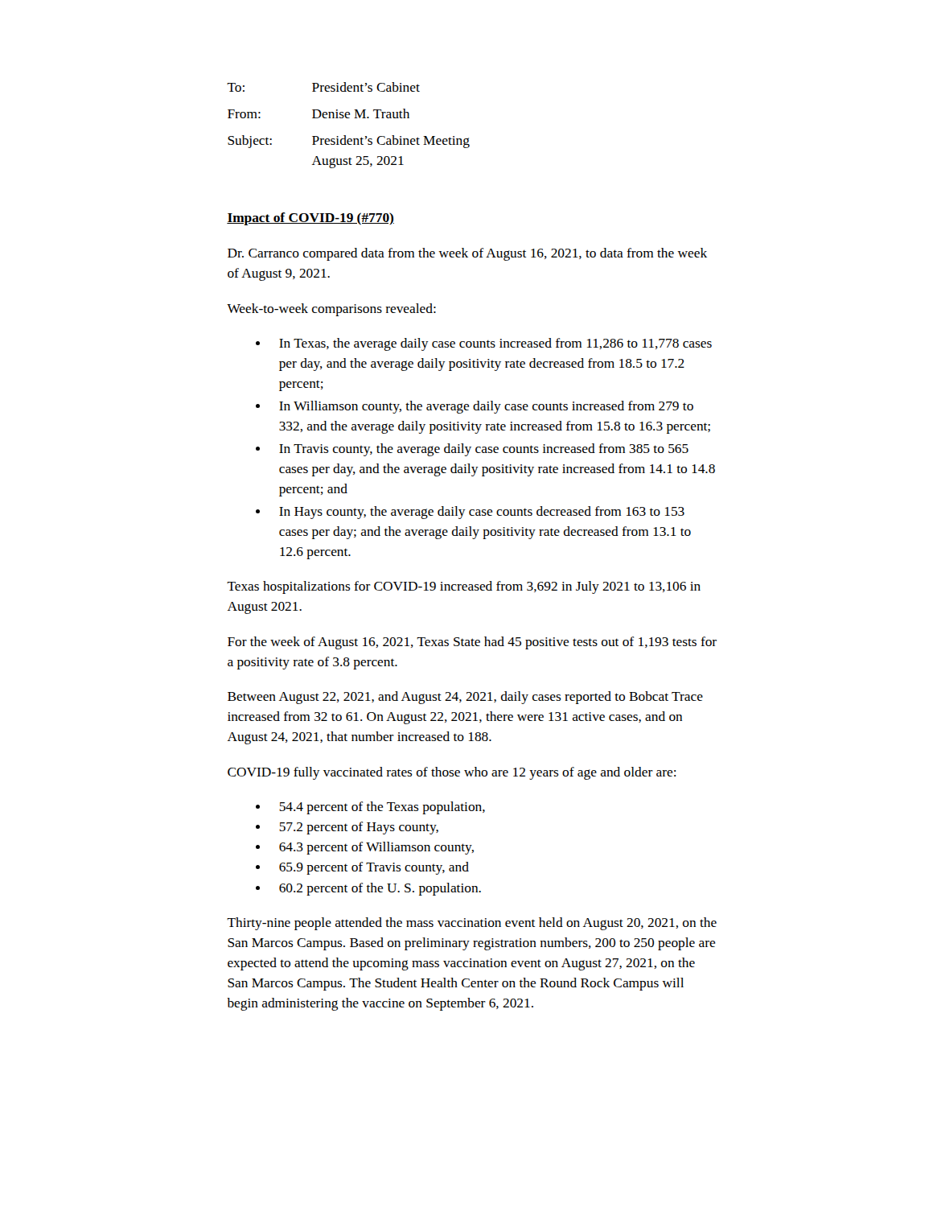| To: | President’s Cabinet |
| From: | Denise M. Trauth |
| Subject: | President’s Cabinet Meeting August 25, 2021 |
Impact of COVID-19 (#770)
Dr. Carranco compared data from the week of August 16, 2021, to data from the week of August 9, 2021.
Week-to-week comparisons revealed:
In Texas, the average daily case counts increased from 11,286 to 11,778 cases per day, and the average daily positivity rate decreased from 18.5 to 17.2 percent;
In Williamson county, the average daily case counts increased from 279 to 332, and the average daily positivity rate increased from 15.8 to 16.3 percent;
In Travis county, the average daily case counts increased from 385 to 565 cases per day, and the average daily positivity rate increased from 14.1 to 14.8 percent; and
In Hays county, the average daily case counts decreased from 163 to 153 cases per day; and the average daily positivity rate decreased from 13.1 to 12.6 percent.
Texas hospitalizations for COVID-19 increased from 3,692 in July 2021 to 13,106 in August 2021.
For the week of August 16, 2021, Texas State had 45 positive tests out of 1,193 tests for a positivity rate of 3.8 percent.
Between August 22, 2021, and August 24, 2021, daily cases reported to Bobcat Trace increased from 32 to 61. On August 22, 2021, there were 131 active cases, and on August 24, 2021, that number increased to 188.
COVID-19 fully vaccinated rates of those who are 12 years of age and older are:
54.4 percent of the Texas population,
57.2 percent of Hays county,
64.3 percent of Williamson county,
65.9 percent of Travis county, and
60.2 percent of the U. S. population.
Thirty-nine people attended the mass vaccination event held on August 20, 2021, on the San Marcos Campus. Based on preliminary registration numbers, 200 to 250 people are expected to attend the upcoming mass vaccination event on August 27, 2021, on the San Marcos Campus. The Student Health Center on the Round Rock Campus will begin administering the vaccine on September 6, 2021.